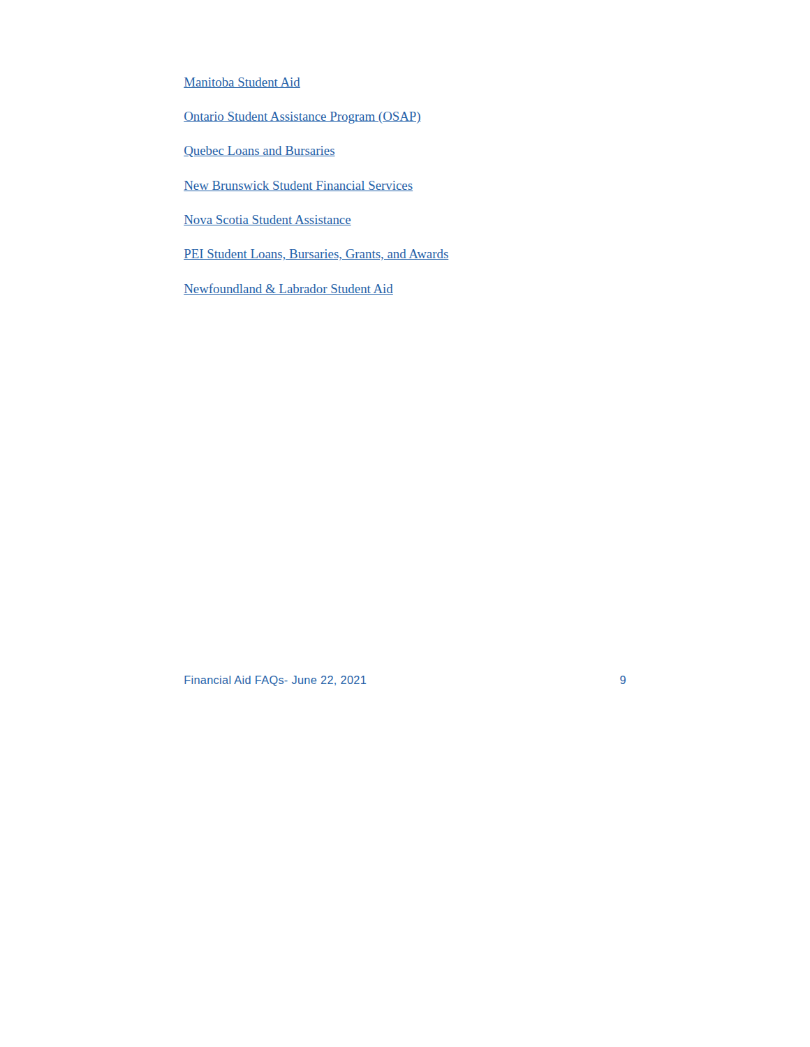Manitoba Student Aid
Ontario Student Assistance Program (OSAP)
Quebec Loans and Bursaries
New Brunswick Student Financial Services
Nova Scotia Student Assistance
PEI Student Loans, Bursaries, Grants, and Awards
Newfoundland & Labrador Student Aid
Financial Aid FAQs- June 22, 2021 9